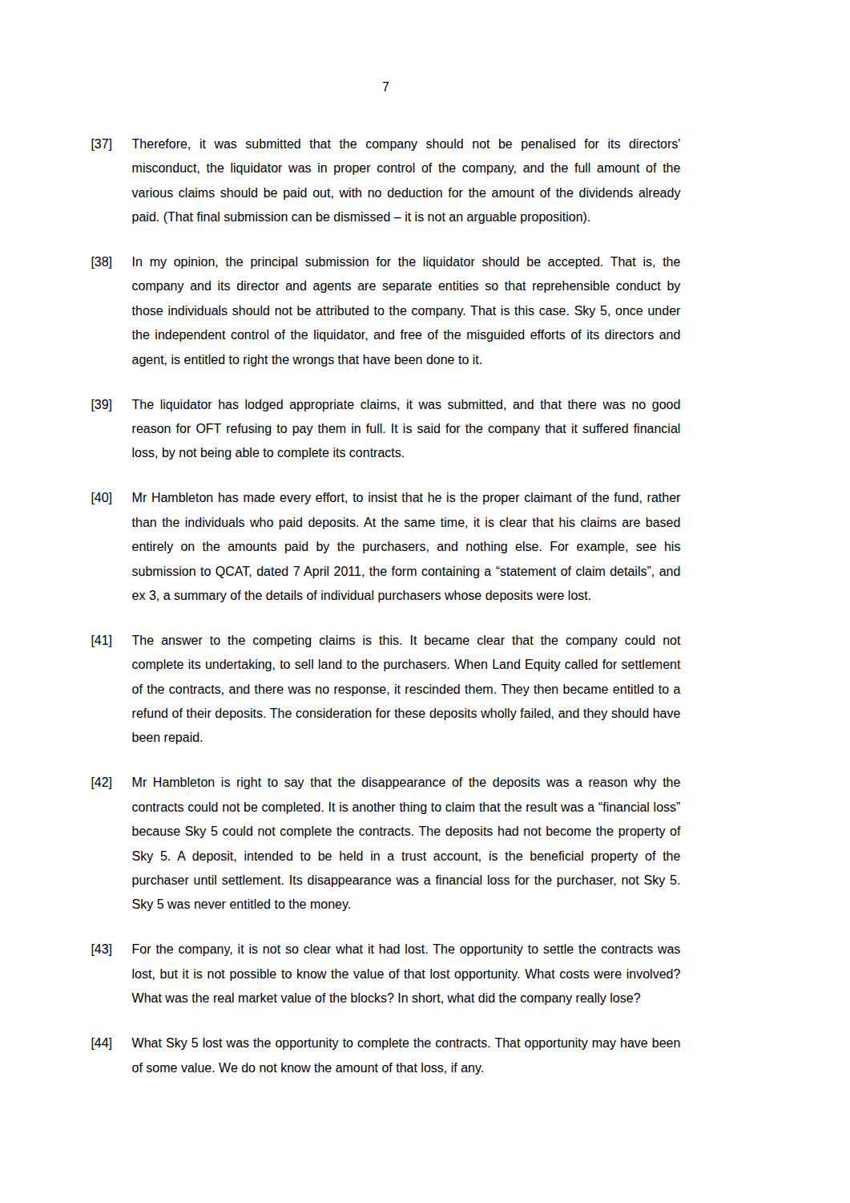7
[37]
Therefore, it was submitted that the company should not be penalised for its directors' misconduct, the liquidator was in proper control of the company, and the full amount of the various claims should be paid out, with no deduction for the amount of the dividends already paid. (That final submission can be dismissed – it is not an arguable proposition).
[38]
In my opinion, the principal submission for the liquidator should be accepted. That is, the company and its director and agents are separate entities so that reprehensible conduct by those individuals should not be attributed to the company. That is this case. Sky 5, once under the independent control of the liquidator, and free of the misguided efforts of its directors and agent, is entitled to right the wrongs that have been done to it.
[39]
The liquidator has lodged appropriate claims, it was submitted, and that there was no good reason for OFT refusing to pay them in full. It is said for the company that it suffered financial loss, by not being able to complete its contracts.
[40]
Mr Hambleton has made every effort, to insist that he is the proper claimant of the fund, rather than the individuals who paid deposits. At the same time, it is clear that his claims are based entirely on the amounts paid by the purchasers, and nothing else. For example, see his submission to QCAT, dated 7 April 2011, the form containing a “statement of claim details”, and ex 3, a summary of the details of individual purchasers whose deposits were lost.
[41]
The answer to the competing claims is this. It became clear that the company could not complete its undertaking, to sell land to the purchasers. When Land Equity called for settlement of the contracts, and there was no response, it rescinded them. They then became entitled to a refund of their deposits. The consideration for these deposits wholly failed, and they should have been repaid.
[42]
Mr Hambleton is right to say that the disappearance of the deposits was a reason why the contracts could not be completed. It is another thing to claim that the result was a “financial loss” because Sky 5 could not complete the contracts. The deposits had not become the property of Sky 5. A deposit, intended to be held in a trust account, is the beneficial property of the purchaser until settlement. Its disappearance was a financial loss for the purchaser, not Sky 5. Sky 5 was never entitled to the money.
[43]
For the company, it is not so clear what it had lost. The opportunity to settle the contracts was lost, but it is not possible to know the value of that lost opportunity. What costs were involved? What was the real market value of the blocks? In short, what did the company really lose?
[44]
What Sky 5 lost was the opportunity to complete the contracts. That opportunity may have been of some value. We do not know the amount of that loss, if any.